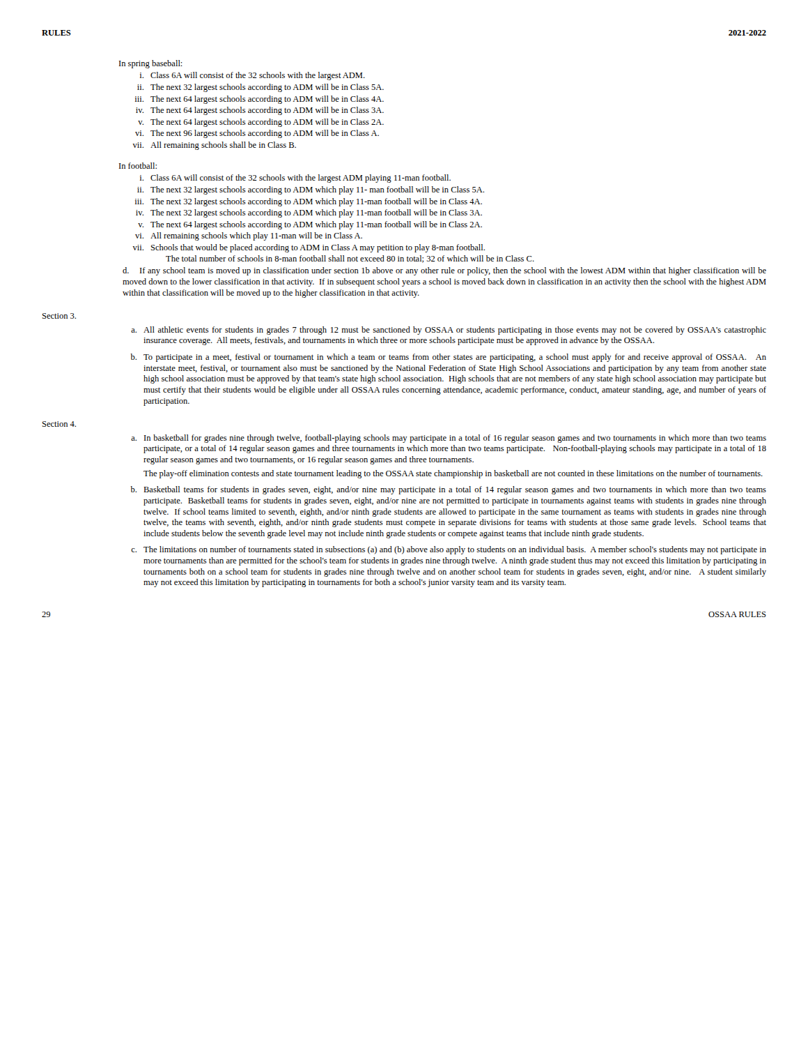RULES 2021-2022
In spring baseball:
Class 6A will consist of the 32 schools with the largest ADM.
The next 32 largest schools according to ADM will be in Class 5A.
The next 64 largest schools according to ADM will be in Class 4A.
The next 64 largest schools according to ADM will be in Class 3A.
The next 64 largest schools according to ADM will be in Class 2A.
The next 96 largest schools according to ADM will be in Class A.
All remaining schools shall be in Class B.
In football:
Class 6A will consist of the 32 schools with the largest ADM playing 11-man football.
The next 32 largest schools according to ADM which play 11- man football will be in Class 5A.
The next 32 largest schools according to ADM which play 11-man football will be in Class 4A.
The next 32 largest schools according to ADM which play 11-man football will be in Class 3A.
The next 64 largest schools according to ADM which play 11-man football will be in Class 2A.
All remaining schools which play 11-man will be in Class A.
Schools that would be placed according to ADM in Class A may petition to play 8-man football. The total number of schools in 8-man football shall not exceed 80 in total; 32 of which will be in Class C.
d. If any school team is moved up in classification under section 1b above or any other rule or policy, then the school with the lowest ADM within that higher classification will be moved down to the lower classification in that activity. If in subsequent school years a school is moved back down in classification in an activity then the school with the highest ADM within that classification will be moved up to the higher classification in that activity.
Section 3.
All athletic events for students in grades 7 through 12 must be sanctioned by OSSAA or students participating in those events may not be covered by OSSAA's catastrophic insurance coverage. All meets, festivals, and tournaments in which three or more schools participate must be approved in advance by the OSSAA.
To participate in a meet, festival or tournament in which a team or teams from other states are participating, a school must apply for and receive approval of OSSAA. An interstate meet, festival, or tournament also must be sanctioned by the National Federation of State High School Associations and participation by any team from another state high school association must be approved by that team's state high school association. High schools that are not members of any state high school association may participate but must certify that their students would be eligible under all OSSAA rules concerning attendance, academic performance, conduct, amateur standing, age, and number of years of participation.
Section 4.
In basketball for grades nine through twelve, football-playing schools may participate in a total of 16 regular season games and two tournaments in which more than two teams participate, or a total of 14 regular season games and three tournaments in which more than two teams participate. Non-football-playing schools may participate in a total of 18 regular season games and two tournaments, or 16 regular season games and three tournaments.
The play-off elimination contests and state tournament leading to the OSSAA state championship in basketball are not counted in these limitations on the number of tournaments.
Basketball teams for students in grades seven, eight, and/or nine may participate in a total of 14 regular season games and two tournaments in which more than two teams participate. Basketball teams for students in grades seven, eight, and/or nine are not permitted to participate in tournaments against teams with students in grades nine through twelve. If school teams limited to seventh, eighth, and/or ninth grade students are allowed to participate in the same tournament as teams with students in grades nine through twelve, the teams with seventh, eighth, and/or ninth grade students must compete in separate divisions for teams with students at those same grade levels. School teams that include students below the seventh grade level may not include ninth grade students or compete against teams that include ninth grade students.
The limitations on number of tournaments stated in subsections (a) and (b) above also apply to students on an individual basis. A member school's students may not participate in more tournaments than are permitted for the school's team for students in grades nine through twelve. A ninth grade student thus may not exceed this limitation by participating in tournaments both on a school team for students in grades nine through twelve and on another school team for students in grades seven, eight, and/or nine. A student similarly may not exceed this limitation by participating in tournaments for both a school's junior varsity team and its varsity team.
29 OSSAA RULES